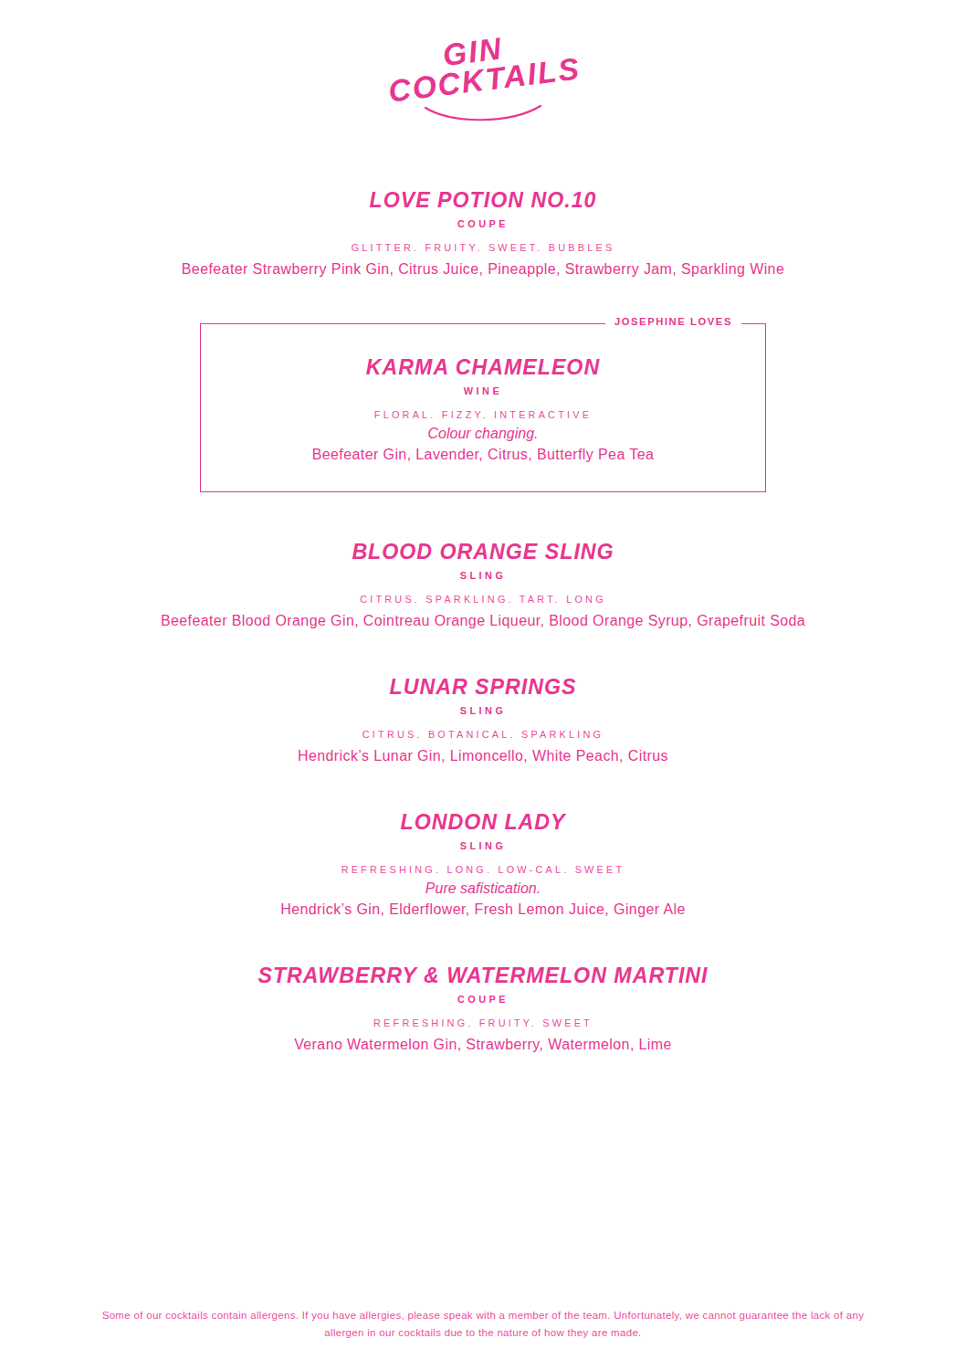Gin Cocktails
Love Potion No.10
Coupe
Glitter. Fruity. Sweet. Bubbles
Beefeater Strawberry Pink Gin, Citrus Juice, Pineapple, Strawberry Jam, Sparkling Wine
Josephine Loves
Karma Chameleon
Wine
Floral. Fizzy. Interactive
Colour changing.
Beefeater Gin, Lavender, Citrus, Butterfly Pea Tea
Blood Orange Sling
Sling
Citrus. Sparkling. Tart. Long
Beefeater Blood Orange Gin, Cointreau Orange Liqueur, Blood Orange Syrup, Grapefruit Soda
Lunar Springs
Sling
Citrus. Botanical. Sparkling
Hendrick’s Lunar Gin, Limoncello, White Peach, Citrus
London Lady
Sling
Refreshing. Long. Low-Cal. Sweet
Pure safistication.
Hendrick’s Gin, Elderflower, Fresh Lemon Juice, Ginger Ale
Strawberry & Watermelon Martini
Coupe
Refreshing. Fruity. Sweet
Verano Watermelon Gin, Strawberry, Watermelon, Lime
Some of our cocktails contain allergens. If you have allergies, please speak with a member of the team. Unfortunately, we cannot guarantee the lack of any allergen in our cocktails due to the nature of how they are made.